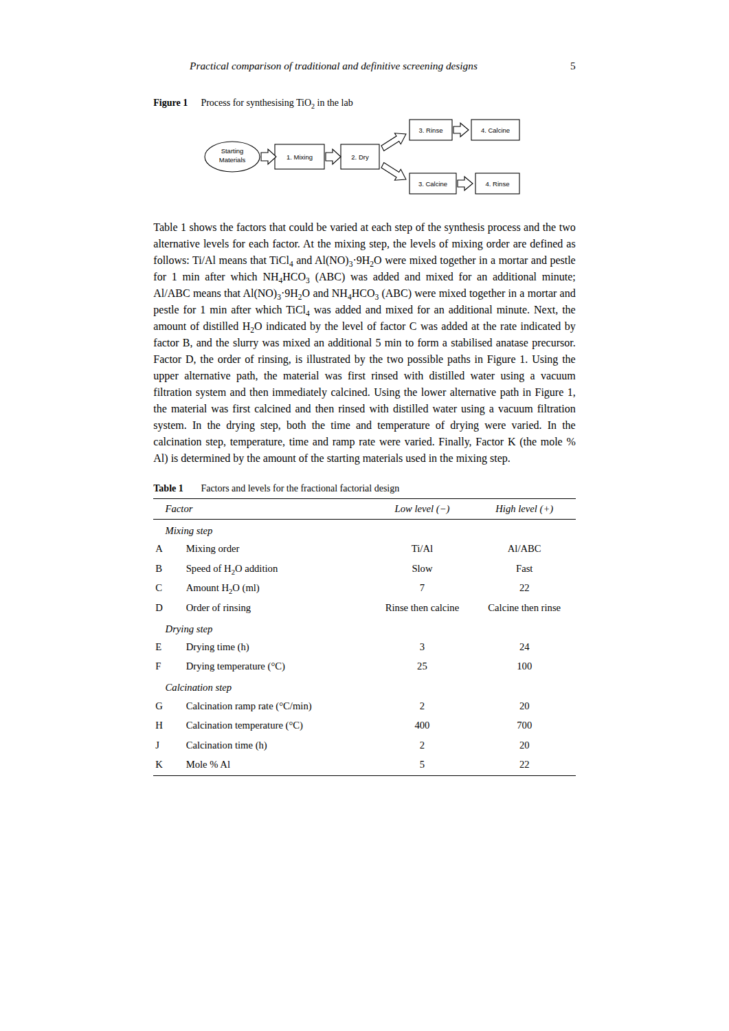Practical comparison of traditional and definitive screening designs 5
Figure 1 Process for synthesising TiO2 in the lab
Starting Materials 1. Mixing 2. Dry 3. Rinse 4. Calcine 3. Calcine 4. Rinse
Table 1 shows the factors that could be varied at each step of the synthesis process and the two alternative levels for each factor. At the mixing step, the levels of mixing order are defined as follows: Ti/Al means that TiCl4 and Al(NO)3·9H2O were mixed together in a mortar and pestle for 1 min after which NH4HCO3 (ABC) was added and mixed for an additional minute; Al/ABC means that Al(NO)3·9H2O and NH4HCO3 (ABC) were mixed together in a mortar and pestle for 1 min after which TiCl4 was added and mixed for an additional minute. Next, the amount of distilled H2O indicated by the level of factor C was added at the rate indicated by factor B, and the slurry was mixed an additional 5 min to form a stabilised anatase precursor. Factor D, the order of rinsing, is illustrated by the two possible paths in Figure 1. Using the upper alternative path, the material was first rinsed with distilled water using a vacuum filtration system and then immediately calcined. Using the lower alternative path in Figure 1, the material was first calcined and then rinsed with distilled water using a vacuum filtration system. In the drying step, both the time and temperature of drying were varied. In the calcination step, temperature, time and ramp rate were varied. Finally, Factor K (the mole % Al) is determined by the amount of the starting materials used in the mixing step.
Table 1 Factors and levels for the fractional factorial design
| Factor | Low level (−) | High level (+) |
| --- | --- | --- |
| Mixing step |
| A | Mixing order | Ti/Al | Al/ABC |
| B | Speed of H 2 O addition | Slow | Fast |
| C | Amount H 2 O (ml) | 7 | 22 |
| D | Order of rinsing | Rinse then calcine | Calcine then rinse |
| Drying step |
| E | Drying time (h) | 3 | 24 |
| F | Drying temperature (°C) | 25 | 100 |
| Calcination step |
| G | Calcination ramp rate (°C/min) | 2 | 20 |
| H | Calcination temperature (°C) | 400 | 700 |
| J | Calcination time (h) | 2 | 20 |
| K | Mole % Al | 5 | 22 |